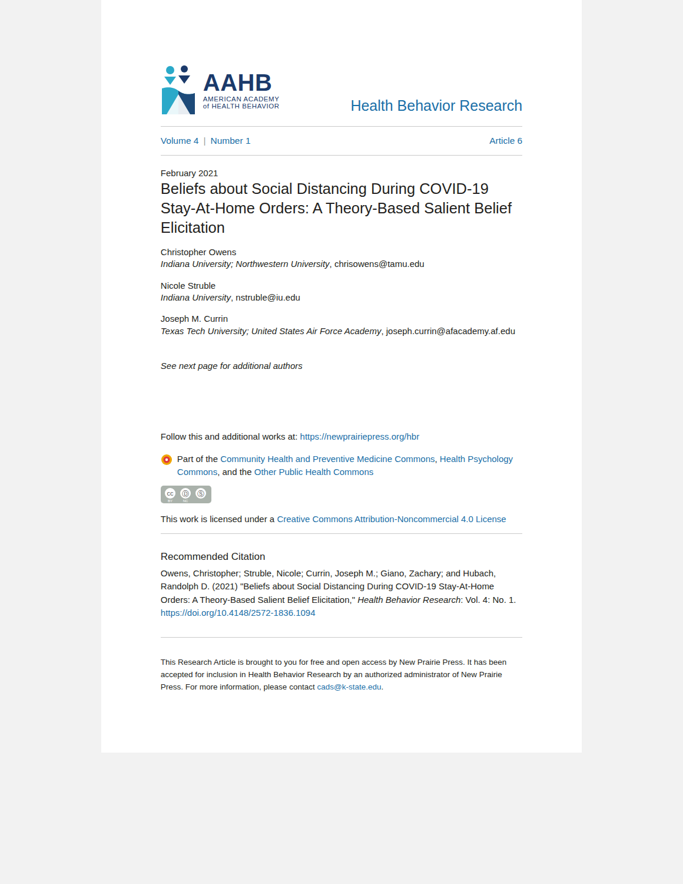AAHB AMERICAN ACADEMY of HEALTH BEHAVIOR
Health Behavior Research
Volume 4|Number 1
Article 6
February 2021
Beliefs about Social Distancing During COVID-19 Stay-At-Home Orders: A Theory-Based Salient Belief Elicitation
Christopher Owens Indiana University; Northwestern University, chrisowens@tamu.edu
Nicole Struble Indiana University, nstruble@iu.edu
Joseph M. Currin Texas Tech University; United States Air Force Academy, joseph.currin@afacademy.af.edu
See next page for additional authors
Follow this and additional works at: https://newprairiepress.org/hbr
Part of the Community Health and Preventive Medicine Commons, Health Psychology Commons, and the Other Public Health Commons
cc Ⓓ Ⓢ BY NC
This work is licensed under a Creative Commons Attribution-Noncommercial 4.0 License
Recommended Citation
Owens, Christopher; Struble, Nicole; Currin, Joseph M.; Giano, Zachary; and Hubach, Randolph D. (2021) "Beliefs about Social Distancing During COVID-19 Stay-At-Home Orders: A Theory-Based Salient Belief Elicitation," Health Behavior Research: Vol. 4: No. 1. https://doi.org/10.4148/2572-1836.1094
This Research Article is brought to you for free and open access by New Prairie Press. It has been accepted for inclusion in Health Behavior Research by an authorized administrator of New Prairie Press. For more information, please contact cads@k-state.edu.